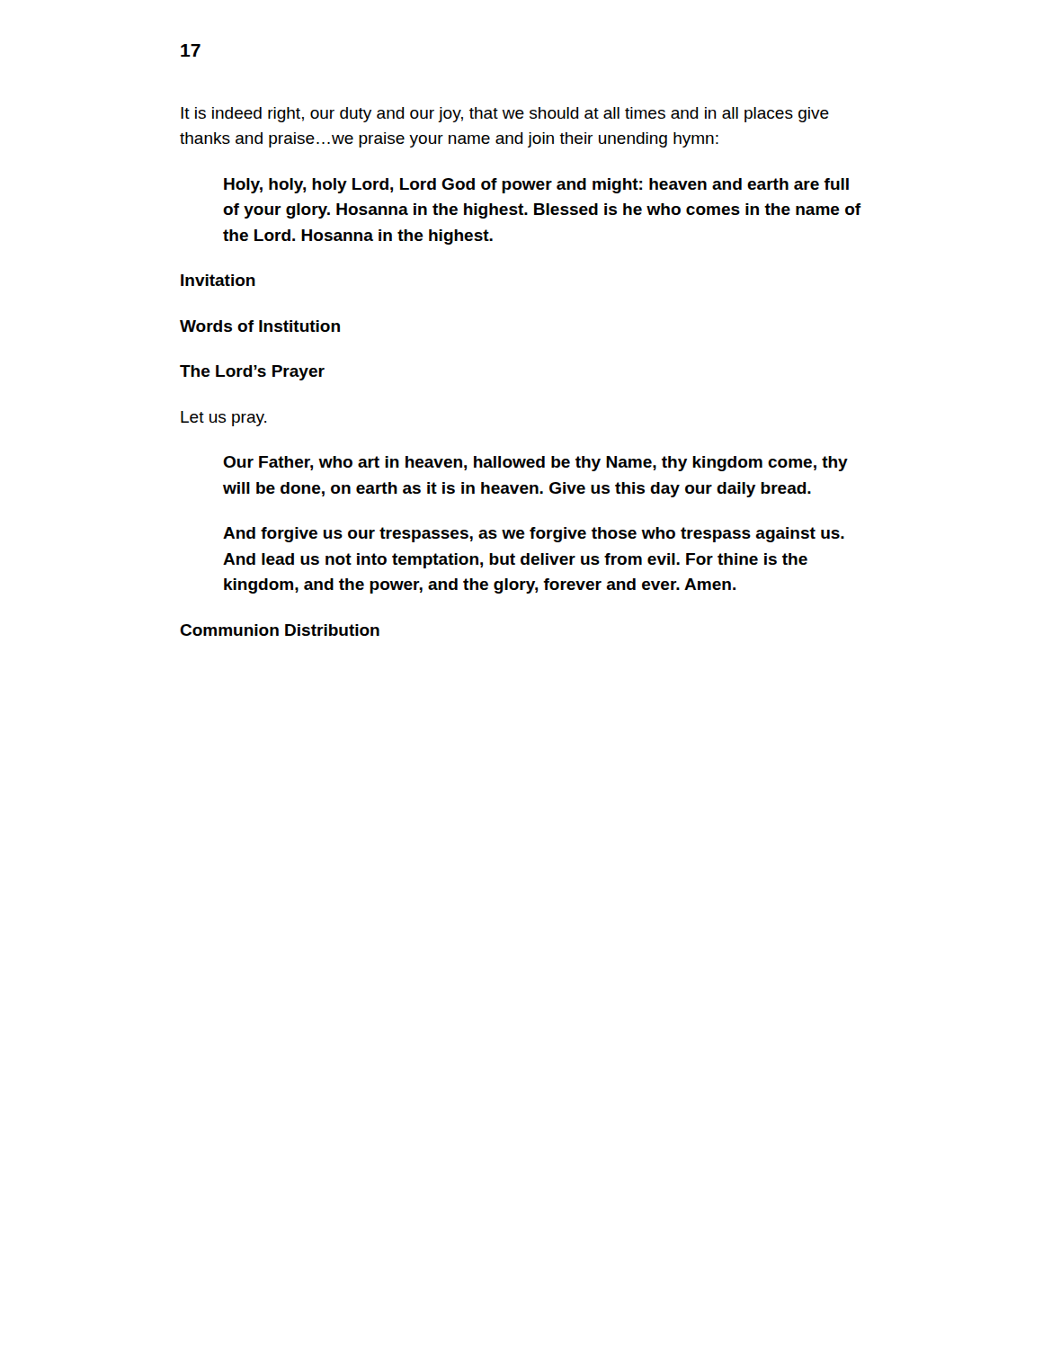17
It is indeed right, our duty and our joy, that we should at all times and in all places give thanks and praise…we praise your name and join their unending hymn:
Holy, holy, holy Lord, Lord God of power and might: heaven and earth are full of your glory. Hosanna in the highest. Blessed is he who comes in the name of the Lord. Hosanna in the highest.
Invitation
Words of Institution
The Lord’s Prayer
Let us pray.
Our Father, who art in heaven, hallowed be thy Name, thy kingdom come, thy will be done, on earth as it is in heaven. Give us this day our daily bread.
And forgive us our trespasses, as we forgive those who trespass against us. And lead us not into temptation, but deliver us from evil. For thine is the kingdom, and the power, and the glory, forever and ever. Amen.
Communion Distribution